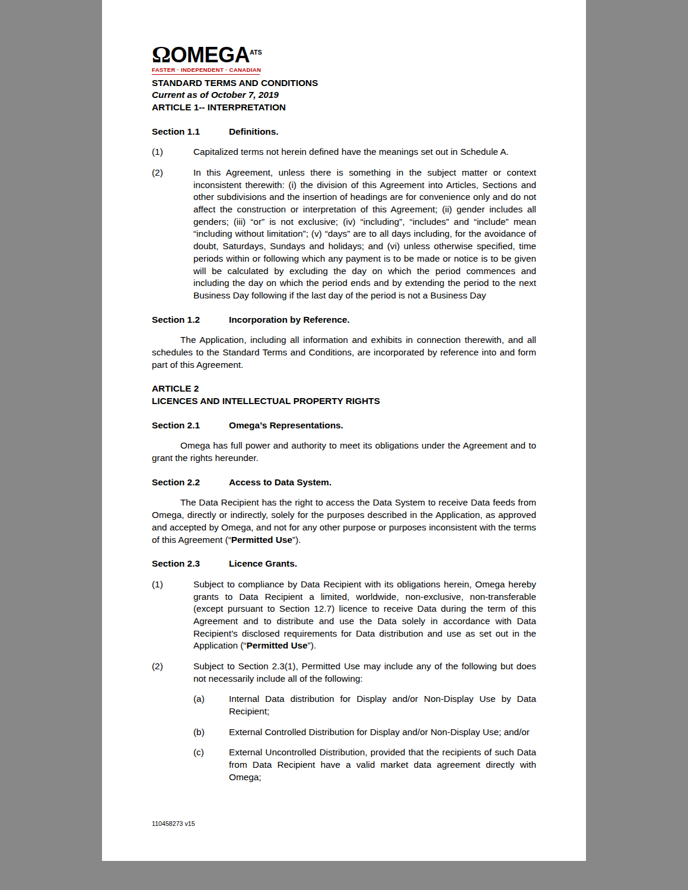ΩOMEGAATS
FASTER · INDEPENDENT · CANADIAN
STANDARD TERMS AND CONDITIONS
Current as of October 7, 2019
ARTICLE 1-- INTERPRETATION
Section 1.1 Definitions.
(1)
Capitalized terms not herein defined have the meanings set out in Schedule A.
(2)
In this Agreement, unless there is something in the subject matter or context inconsistent therewith: (i) the division of this Agreement into Articles, Sections and other subdivisions and the insertion of headings are for convenience only and do not affect the construction or interpretation of this Agreement; (ii) gender includes all genders; (iii) “or” is not exclusive; (iv) “including”, “includes” and “include” mean “including without limitation”; (v) “days” are to all days including, for the avoidance of doubt, Saturdays, Sundays and holidays; and (vi) unless otherwise specified, time periods within or following which any payment is to be made or notice is to be given will be calculated by excluding the day on which the period commences and including the day on which the period ends and by extending the period to the next Business Day following if the last day of the period is not a Business Day
Section 1.2 Incorporation by Reference.
The Application, including all information and exhibits in connection therewith, and all schedules to the Standard Terms and Conditions, are incorporated by reference into and form part of this Agreement.
ARTICLE 2
LICENCES AND INTELLECTUAL PROPERTY RIGHTS
Section 2.1 Omega’s Representations.
Omega has full power and authority to meet its obligations under the Agreement and to grant the rights hereunder.
Section 2.2 Access to Data System.
The Data Recipient has the right to access the Data System to receive Data feeds from Omega, directly or indirectly, solely for the purposes described in the Application, as approved and accepted by Omega, and not for any other purpose or purposes inconsistent with the terms of this Agreement (“Permitted Use”).
Section 2.3 Licence Grants.
(1)
Subject to compliance by Data Recipient with its obligations herein, Omega hereby grants to Data Recipient a limited, worldwide, non-exclusive, non-transferable (except pursuant to Section 12.7) licence to receive Data during the term of this Agreement and to distribute and use the Data solely in accordance with Data Recipient’s disclosed requirements for Data distribution and use as set out in the Application (“Permitted Use”).
(2)
Subject to Section 2.3(1), Permitted Use may include any of the following but does not necessarily include all of the following:
(a)
Internal Data distribution for Display and/or Non-Display Use by Data Recipient;
(b)
External Controlled Distribution for Display and/or Non-Display Use; and/or
(c)
External Uncontrolled Distribution, provided that the recipients of such Data from Data Recipient have a valid market data agreement directly with Omega;
110458273 v15